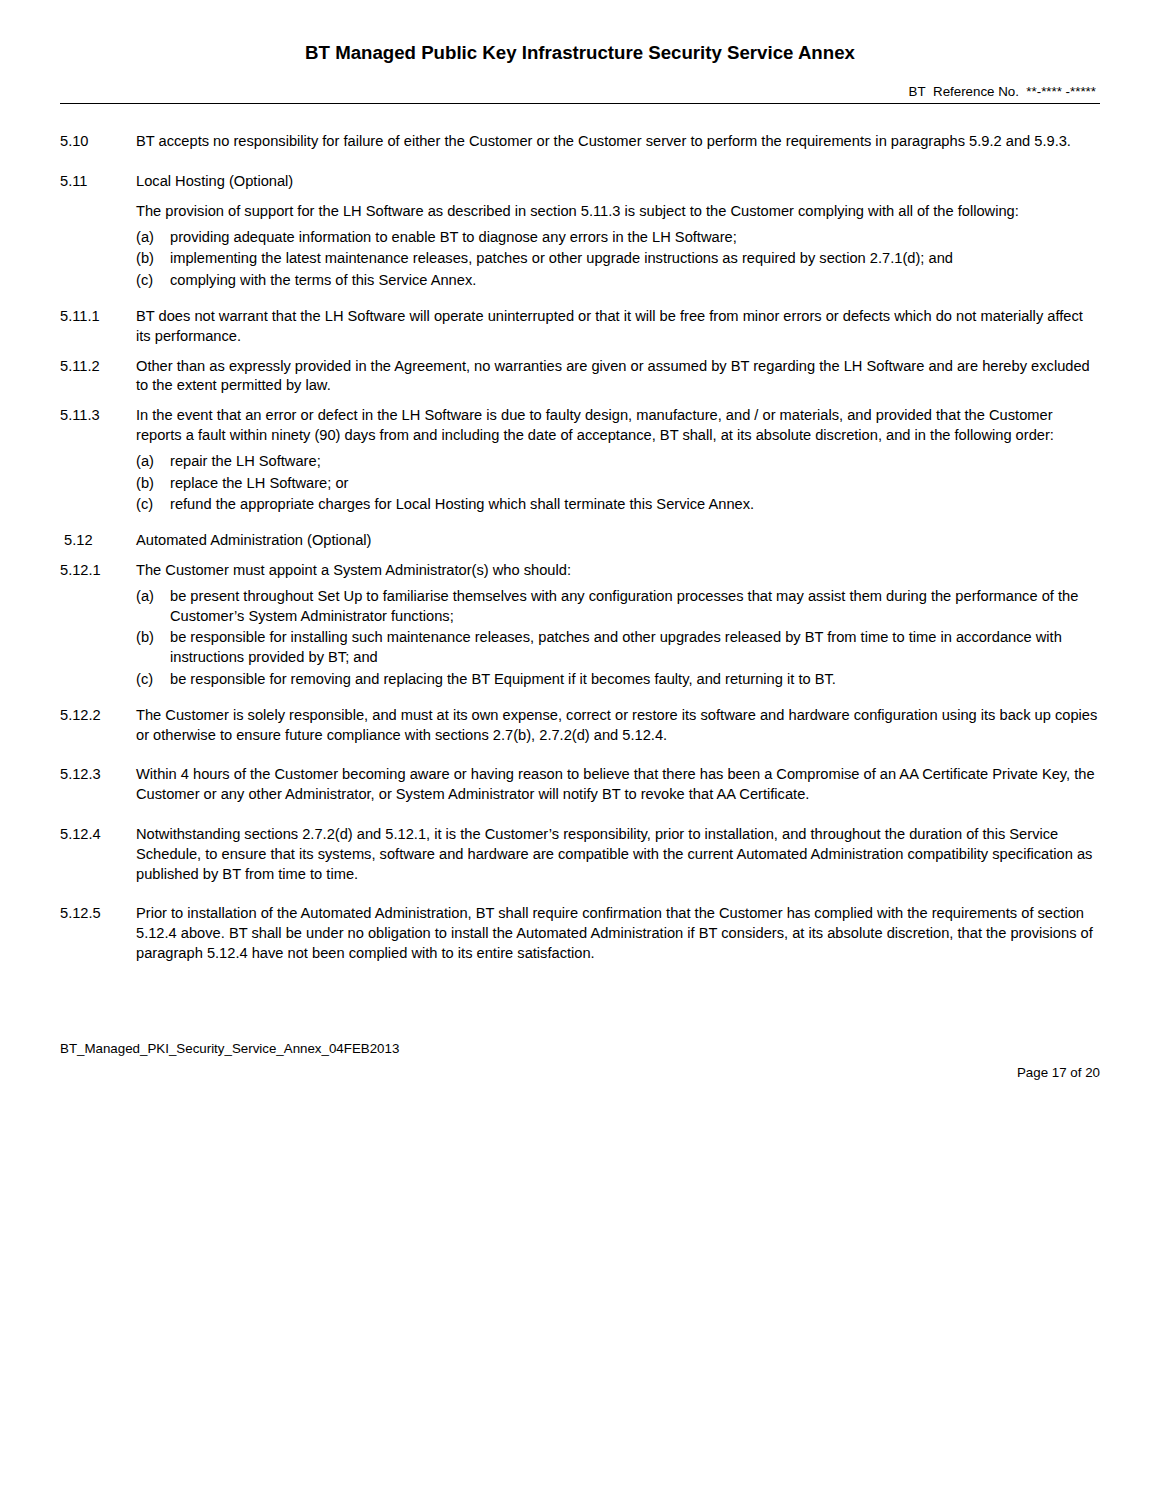BT Managed Public Key Infrastructure Security Service Annex
BT Reference No. **-**** -*****
5.10
BT accepts no responsibility for failure of either the Customer or the Customer server to perform the requirements in paragraphs 5.9.2 and 5.9.3.
5.11
Local Hosting (Optional)
The provision of support for the LH Software as described in section 5.11.3 is subject to the Customer complying with all of the following:
(a) providing adequate information to enable BT to diagnose any errors in the LH Software;
(b) implementing the latest maintenance releases, patches or other upgrade instructions as required by section 2.7.1(d); and
(c) complying with the terms of this Service Annex.
5.11.1
BT does not warrant that the LH Software will operate uninterrupted or that it will be free from minor errors or defects which do not materially affect its performance.
5.11.2
Other than as expressly provided in the Agreement, no warranties are given or assumed by BT regarding the LH Software and are hereby excluded to the extent permitted by law.
5.11.3
In the event that an error or defect in the LH Software is due to faulty design, manufacture, and / or materials, and provided that the Customer reports a fault within ninety (90) days from and including the date of acceptance, BT shall, at its absolute discretion, and in the following order:
(a) repair the LH Software;
(b) replace the LH Software; or
(c) refund the appropriate charges for Local Hosting which shall terminate this Service Annex.
5.12
Automated Administration (Optional)
5.12.1
The Customer must appoint a System Administrator(s) who should:
(a) be present throughout Set Up to familiarise themselves with any configuration processes that may assist them during the performance of the Customer’s System Administrator functions;
(b) be responsible for installing such maintenance releases, patches and other upgrades released by BT from time to time in accordance with instructions provided by BT; and
(c) be responsible for removing and replacing the BT Equipment if it becomes faulty, and returning it to BT.
5.12.2
The Customer is solely responsible, and must at its own expense, correct or restore its software and hardware configuration using its back up copies or otherwise to ensure future compliance with sections 2.7(b), 2.7.2(d) and 5.12.4.
5.12.3
Within 4 hours of the Customer becoming aware or having reason to believe that there has been a Compromise of an AA Certificate Private Key, the Customer or any other Administrator, or System Administrator will notify BT to revoke that AA Certificate.
5.12.4
Notwithstanding sections 2.7.2(d) and 5.12.1, it is the Customer’s responsibility, prior to installation, and throughout the duration of this Service Schedule, to ensure that its systems, software and hardware are compatible with the current Automated Administration compatibility specification as published by BT from time to time.
5.12.5
Prior to installation of the Automated Administration, BT shall require confirmation that the Customer has complied with the requirements of section 5.12.4 above. BT shall be under no obligation to install the Automated Administration if BT considers, at its absolute discretion, that the provisions of paragraph 5.12.4 have not been complied with to its entire satisfaction.
BT_Managed_PKI_Security_Service_Annex_04FEB2013
Page 17 of 20